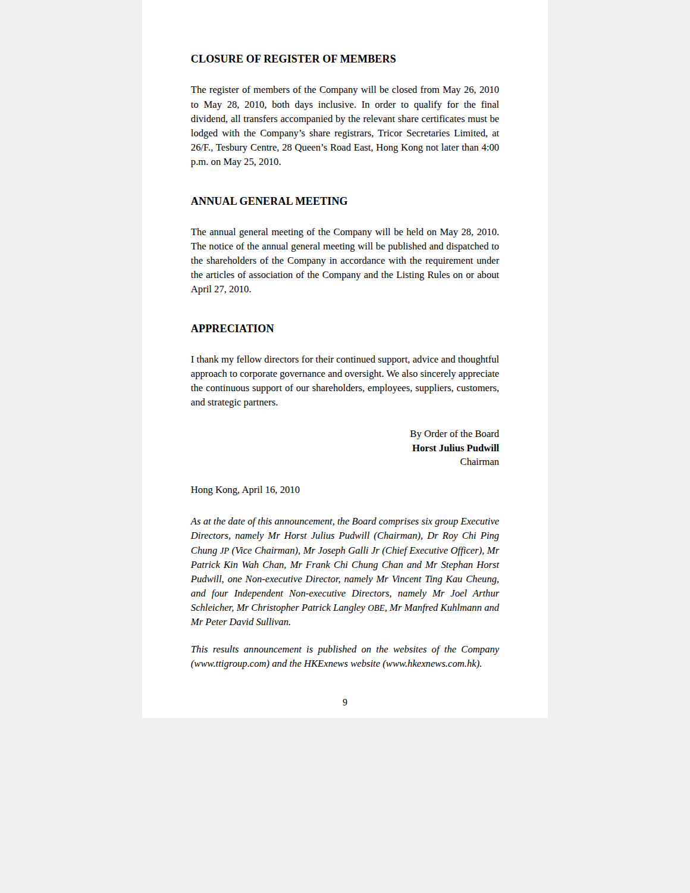CLOSURE OF REGISTER OF MEMBERS
The register of members of the Company will be closed from May 26, 2010 to May 28, 2010, both days inclusive. In order to qualify for the final dividend, all transfers accompanied by the relevant share certificates must be lodged with the Company’s share registrars, Tricor Secretaries Limited, at 26/F., Tesbury Centre, 28 Queen’s Road East, Hong Kong not later than 4:00 p.m. on May 25, 2010.
ANNUAL GENERAL MEETING
The annual general meeting of the Company will be held on May 28, 2010. The notice of the annual general meeting will be published and dispatched to the shareholders of the Company in accordance with the requirement under the articles of association of the Company and the Listing Rules on or about April 27, 2010.
APPRECIATION
I thank my fellow directors for their continued support, advice and thoughtful approach to corporate governance and oversight. We also sincerely appreciate the continuous support of our shareholders, employees, suppliers, customers, and strategic partners.
By Order of the Board Horst Julius Pudwill Chairman
Hong Kong, April 16, 2010
As at the date of this announcement, the Board comprises six group Executive Directors, namely Mr Horst Julius Pudwill (Chairman), Dr Roy Chi Ping Chung JP (Vice Chairman), Mr Joseph Galli Jr (Chief Executive Officer), Mr Patrick Kin Wah Chan, Mr Frank Chi Chung Chan and Mr Stephan Horst Pudwill, one Non-executive Director, namely Mr Vincent Ting Kau Cheung, and four Independent Non-executive Directors, namely Mr Joel Arthur Schleicher, Mr Christopher Patrick Langley OBE, Mr Manfred Kuhlmann and Mr Peter David Sullivan.
This results announcement is published on the websites of the Company (www.ttigroup.com) and the HKExnews website (www.hkexnews.com.hk).
9